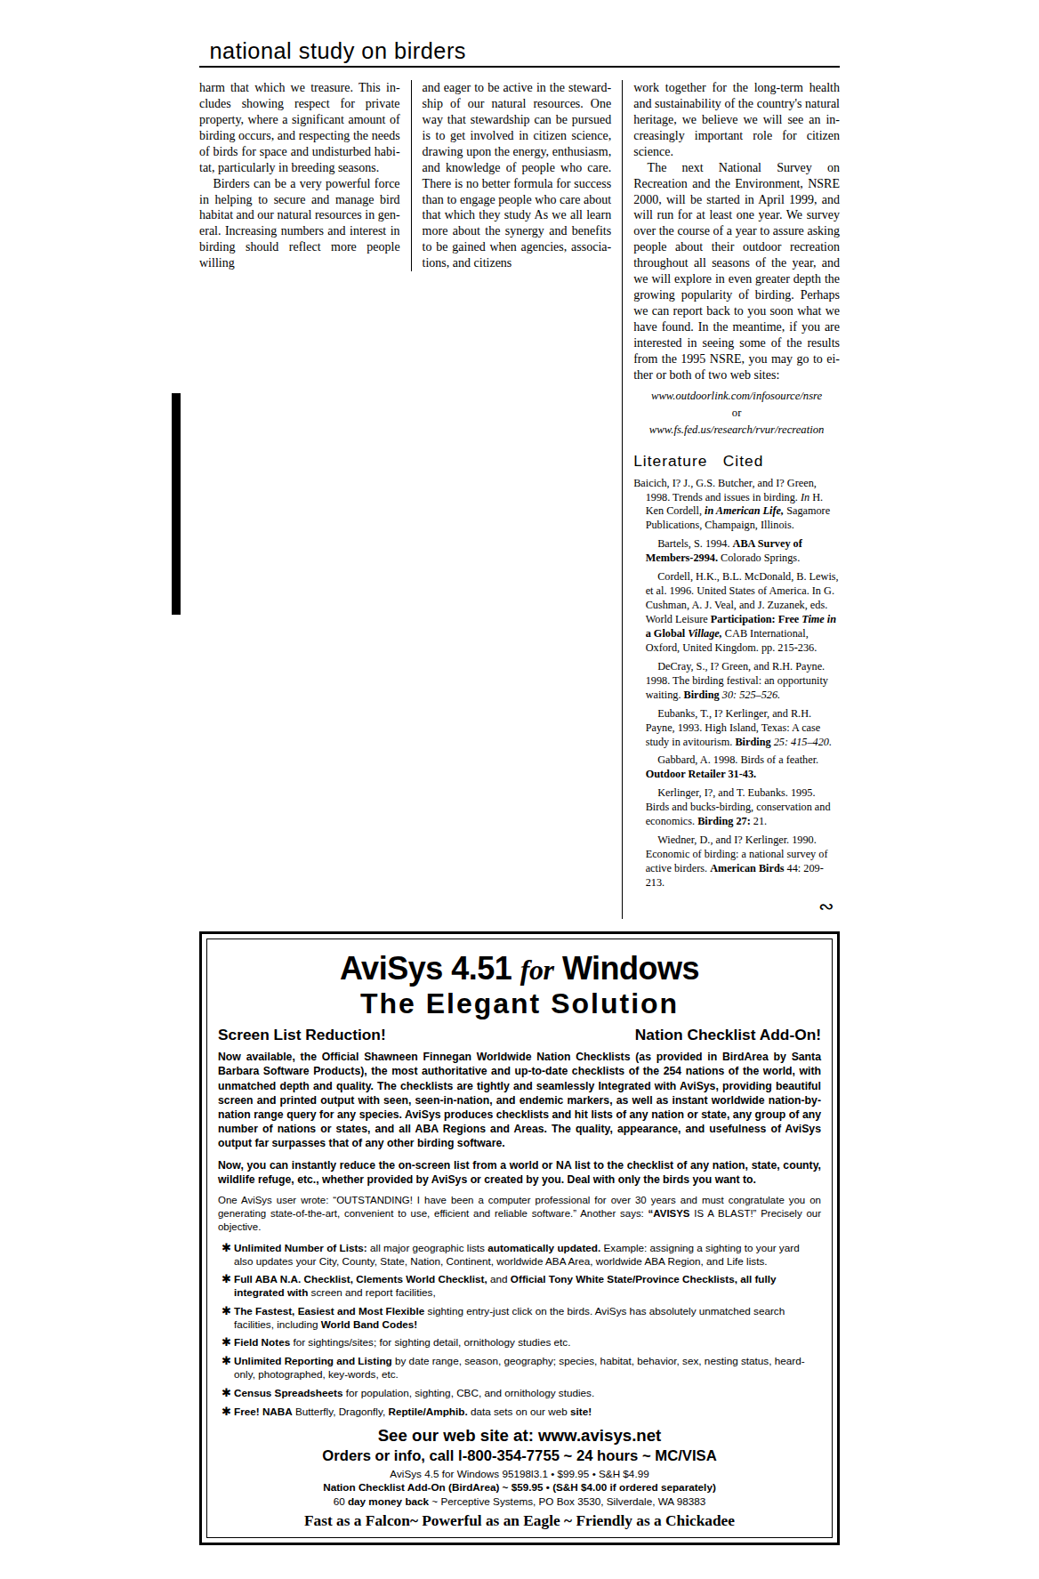national study on birders
harm that which we treasure. This includes showing respect for private property, where a significant amount of birding occurs, and respecting the needs of birds for space and undisturbed habitat, particularly in breeding seasons.
Birders can be a very powerful force in helping to secure and manage bird habitat and our natural resources in general. Increasing numbers and interest in birding should reflect more people willing
and eager to be active in the stewardship of our natural resources. One way that stewardship can be pursued is to get involved in citizen science, drawing upon the energy, enthusiasm, and knowledge of people who care. There is no better formula for success than to engage people who care about that which they study As we all learn more about the synergy and benefits to be gained when agencies, associations, and citizens
work together for the long-term health and sustainability of the country's natural heritage, we believe we will see an increasingly important role for citizen science.
The next National Survey on Recreation and the Environment, NSRE 2000, will be started in April 1999, and will run for at least one year. We survey over the course of a year to assure asking people about their outdoor recreation throughout all seasons of the year, and we will explore in even greater depth the growing popularity of birding. Perhaps we can report back to you soon what we have found. In the meantime, if you are interested in seeing some of the results from the 1995 NSRE, you may go to either or both of two web sites:
www.outdoorlink.com/infosource/nsre
or
www.fs.fed.us/research/rvur/recreation
Literature Cited
Baicich, I? J., G.S. Butcher, and I? Green, 1998. Trends and issues in birding. In H. Ken Cordell, in American Life, Sagamore Publications, Champaign, Illinois.
Bartels, S. 1994. ABA Survey of Members-2994. Colorado Springs.
Cordell, H.K., B.L. McDonald, B. Lewis, et al. 1996. United States of America. In G. Cushman, A. J. Veal, and J. Zuzanek, eds. World Leisure Participation: Free Time in a Global Village, CAB International, Oxford, United Kingdom. pp. 215-236.
DeCray, S., I? Green, and R.H. Payne. 1998. The birding festival: an opportunity waiting. Birding 30: 525–526.
Eubanks, T., I? Kerlinger, and R.H. Payne, 1993. High Island, Texas: A case study in avitourism. Birding 25: 415–420.
Gabbard, A. 1998. Birds of a feather. Outdoor Retailer 31-43.
Kerlinger, I?, and T. Eubanks. 1995. Birds and bucks-birding, conservation and economics. Birding 27: 21.
Wiedner, D., and I? Kerlinger. 1990. Economic of birding: a national survey of active birders. American Birds 44: 209-213.
∾
AviSys 4.51 for Windows
The Elegant Solution
Screen List Reduction! Nation Checklist Add-On!
Now available, the Official Shawneen Finnegan Worldwide Nation Checklists (as provided in BirdArea by Santa Barbara Software Products), the most authoritative and up-to-date checklists of the 254 nations of the world, with unmatched depth and quality. The checklists are tightly and seamlessly Integrated with AviSys, providing beautiful screen and printed output with seen, seen-in-nation, and endemic markers, as well as instant worldwide nation-by-nation range query for any species. AviSys produces checklists and hit lists of any nation or state, any group of any number of nations or states, and all ABA Regions and Areas. The quality, appearance, and usefulness of AviSys output far surpasses that of any other birding software.
Now, you can instantly reduce the on-screen list from a world or NA list to the checklist of any nation, state, county, wildlife refuge, etc., whether provided by AviSys or created by you. Deal with only the birds you want to.
One AviSys user wrote: “OUTSTANDING! I have been a computer professional for over 30 years and must congratulate you on generating state-of-the-art, convenient to use, efficient and reliable software.” Another says: “AVISYS IS A BLAST!” Precisely our objective.
✱
Unlimited Number of Lists: all major geographic lists automatically updated. Example: assigning a sighting to your yard also updates your City, County, State, Nation, Continent, worldwide ABA Area, worldwide ABA Region, and Life lists.
✱
Full ABA N.A. Checklist, Clements World Checklist, and Official Tony White State/Province Checklists, all fully integrated with screen and report facilities,
✱
The Fastest, Easiest and Most Flexible sighting entry-just click on the birds. AviSys has absolutely unmatched search facilities, including World Band Codes!
✱
Field Notes for sightings/sites; for sighting detail, ornithology studies etc.
✱
Unlimited Reporting and Listing by date range, season, geography; species, habitat, behavior, sex, nesting status, heard-only, photographed, key-words, etc.
✱
Census Spreadsheets for population, sighting, CBC, and ornithology studies.
✱
Free! NABA Butterfly, Dragonfly, Reptile/Amphib. data sets on our web site!
See our web site at: www.avisys.net
Orders or info, call l-800-354-7755 ~ 24 hours ~ MC/VISA
AviSys 4.5 for Windows 95198l3.1 • $99.95 • S&H $4.99
Nation Checklist Add-On (BirdArea) ~ $59.95 • (S&H $4.00 if ordered separately)
60 day money back ~ Perceptive Systems, PO Box 3530, Silverdale, WA 98383
Fast as a Falcon~ Powerful as an Eagle ~ Friendly as a Chickadee